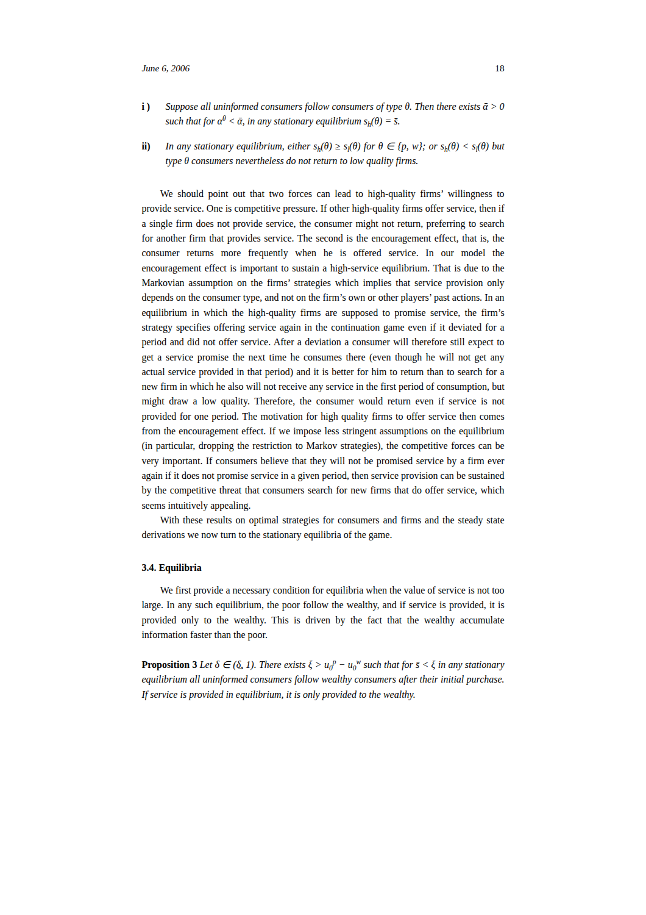June 6, 2006 18
i ) Suppose all uninformed consumers follow consumers of type θ. Then there exists ᾱ > 0 such that for αθ < ᾱ, in any stationary equilibrium sh(θ) = s̄.
ii) In any stationary equilibrium, either sh(θ) ≥ sl(θ) for θ ∈ {p, w}; or sh(θ) < sl(θ) but type θ consumers nevertheless do not return to low quality firms.
We should point out that two forces can lead to high-quality firms’ willingness to provide service. One is competitive pressure. If other high-quality firms offer service, then if a single firm does not provide service, the consumer might not return, preferring to search for another firm that provides service. The second is the encouragement effect, that is, the consumer returns more frequently when he is offered service. In our model the encouragement effect is important to sustain a high-service equilibrium. That is due to the Markovian assumption on the firms’ strategies which implies that service provision only depends on the consumer type, and not on the firm’s own or other players’ past actions. In an equilibrium in which the high-quality firms are supposed to promise service, the firm’s strategy specifies offering service again in the continuation game even if it deviated for a period and did not offer service. After a deviation a consumer will therefore still expect to get a service promise the next time he consumes there (even though he will not get any actual service provided in that period) and it is better for him to return than to search for a new firm in which he also will not receive any service in the first period of consumption, but might draw a low quality. Therefore, the consumer would return even if service is not provided for one period. The motivation for high quality firms to offer service then comes from the encouragement effect. If we impose less stringent assumptions on the equilibrium (in particular, dropping the restriction to Markov strategies), the competitive forces can be very important. If consumers believe that they will not be promised service by a firm ever again if it does not promise service in a given period, then service provision can be sustained by the competitive threat that consumers search for new firms that do offer service, which seems intuitively appealing.
With these results on optimal strategies for consumers and firms and the steady state derivations we now turn to the stationary equilibria of the game.
3.4. Equilibria
We first provide a necessary condition for equilibria when the value of service is not too large. In any such equilibrium, the poor follow the wealthy, and if service is provided, it is provided only to the wealthy. This is driven by the fact that the wealthy accumulate information faster than the poor.
Proposition 3 Let δ ∈ (δ̲, 1). There exists ξ > u0p − u0w such that for s̄ < ξ in any stationary equilibrium all uninformed consumers follow wealthy consumers after their initial purchase. If service is provided in equilibrium, it is only provided to the wealthy.